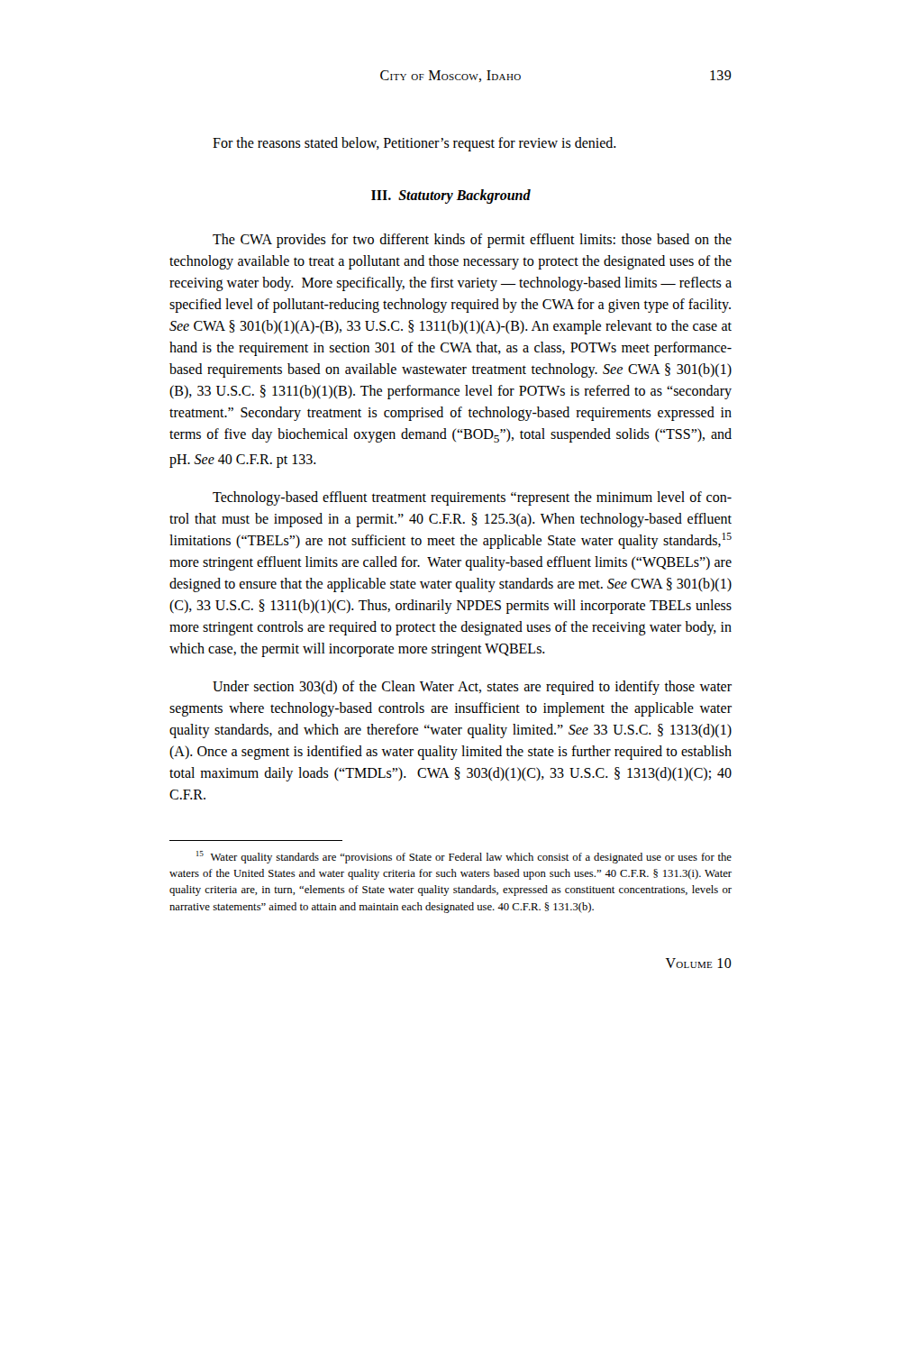City of Moscow, Idaho 139
For the reasons stated below, Petitioner’s request for review is denied.
III. Statutory Background
The CWA provides for two different kinds of permit effluent limits: those based on the technology available to treat a pollutant and those necessary to protect the designated uses of the receiving water body. More specifically, the first variety — technology-based limits — reflects a specified level of pollutant-reducing technology required by the CWA for a given type of facility. See CWA § 301(b)(1)(A)-(B), 33 U.S.C. § 1311(b)(1)(A)-(B). An example relevant to the case at hand is the requirement in section 301 of the CWA that, as a class, POTWs meet performance-based requirements based on available wastewater treatment technology. See CWA § 301(b)(1)(B), 33 U.S.C. § 1311(b)(1)(B). The performance level for POTWs is referred to as “secondary treatment.” Secondary treatment is comprised of technology-based requirements expressed in terms of five day biochemical oxygen demand (“BOD5”), total suspended solids (“TSS”), and pH. See 40 C.F.R. pt 133.
Technology-based effluent treatment requirements “represent the minimum level of control that must be imposed in a permit.” 40 C.F.R. § 125.3(a). When technology-based effluent limitations (“TBELs”) are not sufficient to meet the applicable State water quality standards,15 more stringent effluent limits are called for. Water quality-based effluent limits (“WQBELs”) are designed to ensure that the applicable state water quality standards are met. See CWA § 301(b)(1)(C), 33 U.S.C. § 1311(b)(1)(C). Thus, ordinarily NPDES permits will incorporate TBELs unless more stringent controls are required to protect the designated uses of the receiving water body, in which case, the permit will incorporate more stringent WQBELs.
Under section 303(d) of the Clean Water Act, states are required to identify those water segments where technology-based controls are insufficient to implement the applicable water quality standards, and which are therefore “water quality limited.” See 33 U.S.C. § 1313(d)(1)(A). Once a segment is identified as water quality limited the state is further required to establish total maximum daily loads (“TMDLs”). CWA § 303(d)(1)(C), 33 U.S.C. § 1313(d)(1)(C); 40 C.F.R.
15 Water quality standards are “provisions of State or Federal law which consist of a designated use or uses for the waters of the United States and water quality criteria for such waters based upon such uses.” 40 C.F.R. § 131.3(i). Water quality criteria are, in turn, “elements of State water quality standards, expressed as constituent concentrations, levels or narrative statements” aimed to attain and maintain each designated use. 40 C.F.R. § 131.3(b).
Volume 10